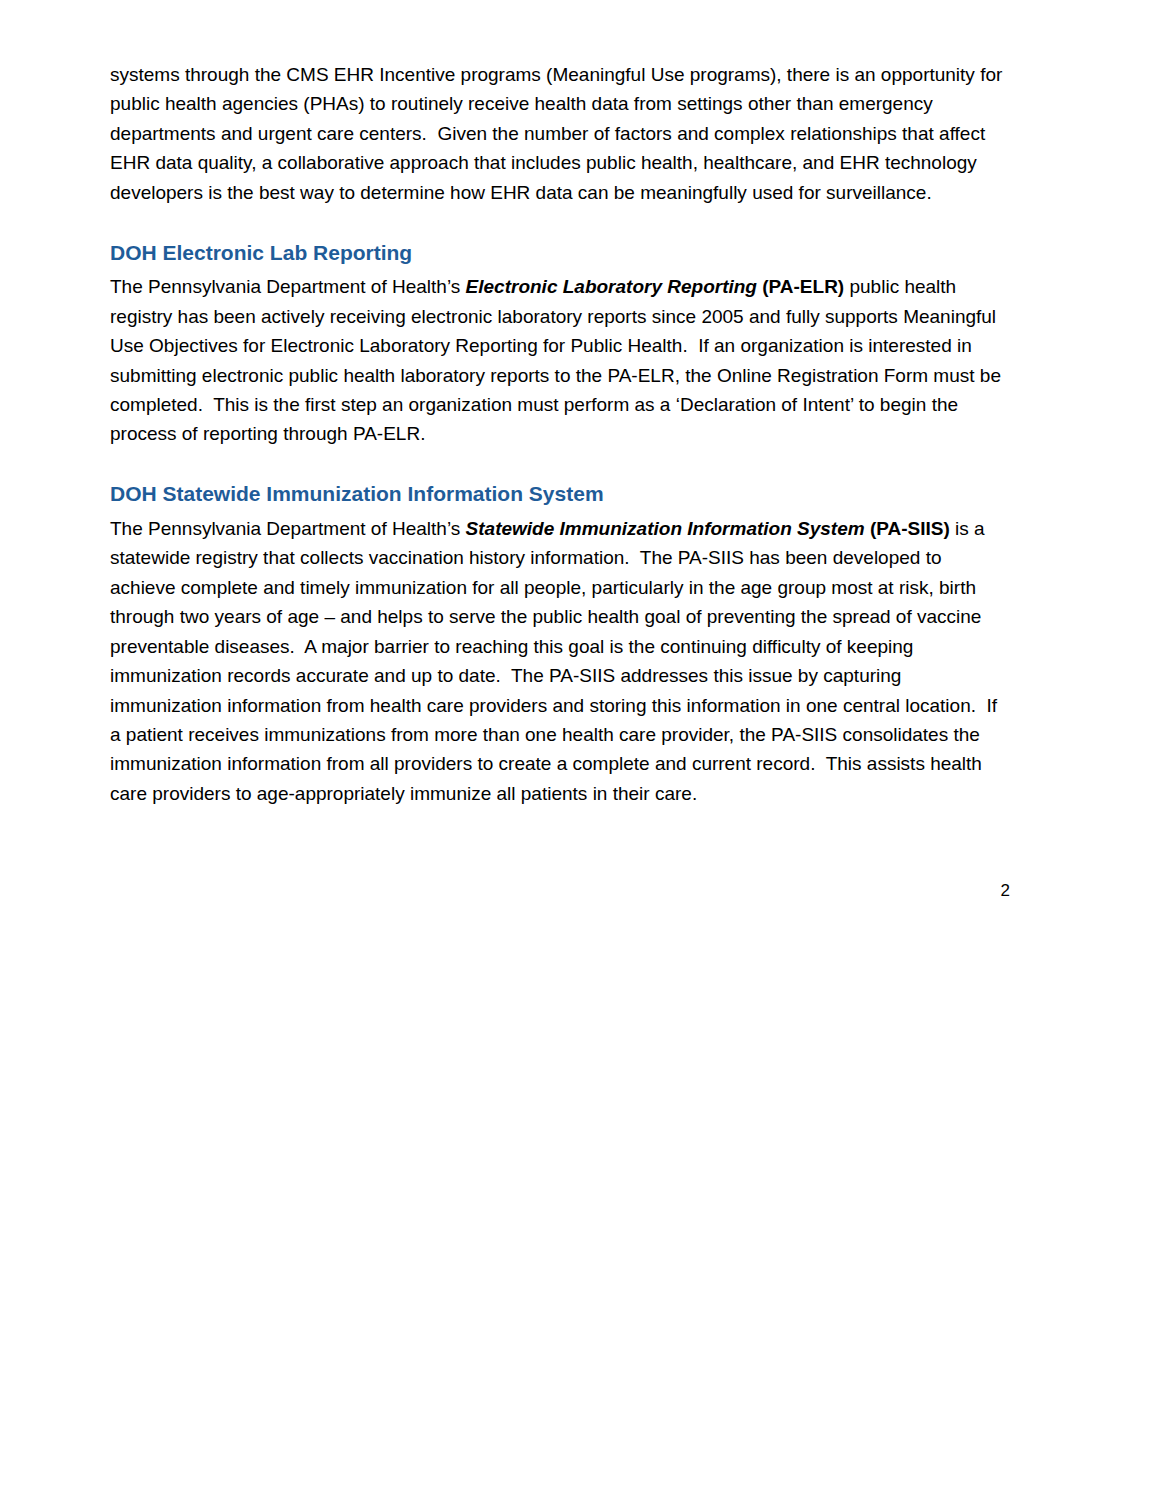systems through the CMS EHR Incentive programs (Meaningful Use programs), there is an opportunity for public health agencies (PHAs) to routinely receive health data from settings other than emergency departments and urgent care centers. Given the number of factors and complex relationships that affect EHR data quality, a collaborative approach that includes public health, healthcare, and EHR technology developers is the best way to determine how EHR data can be meaningfully used for surveillance.
DOH Electronic Lab Reporting
The Pennsylvania Department of Health’s Electronic Laboratory Reporting (PA-ELR) public health registry has been actively receiving electronic laboratory reports since 2005 and fully supports Meaningful Use Objectives for Electronic Laboratory Reporting for Public Health. If an organization is interested in submitting electronic public health laboratory reports to the PA-ELR, the Online Registration Form must be completed. This is the first step an organization must perform as a ‘Declaration of Intent’ to begin the process of reporting through PA-ELR.
DOH Statewide Immunization Information System
The Pennsylvania Department of Health’s Statewide Immunization Information System (PA-SIIS) is a statewide registry that collects vaccination history information. The PA-SIIS has been developed to achieve complete and timely immunization for all people, particularly in the age group most at risk, birth through two years of age – and helps to serve the public health goal of preventing the spread of vaccine preventable diseases. A major barrier to reaching this goal is the continuing difficulty of keeping immunization records accurate and up to date. The PA-SIIS addresses this issue by capturing immunization information from health care providers and storing this information in one central location. If a patient receives immunizations from more than one health care provider, the PA-SIIS consolidates the immunization information from all providers to create a complete and current record. This assists health care providers to age-appropriately immunize all patients in their care.
2